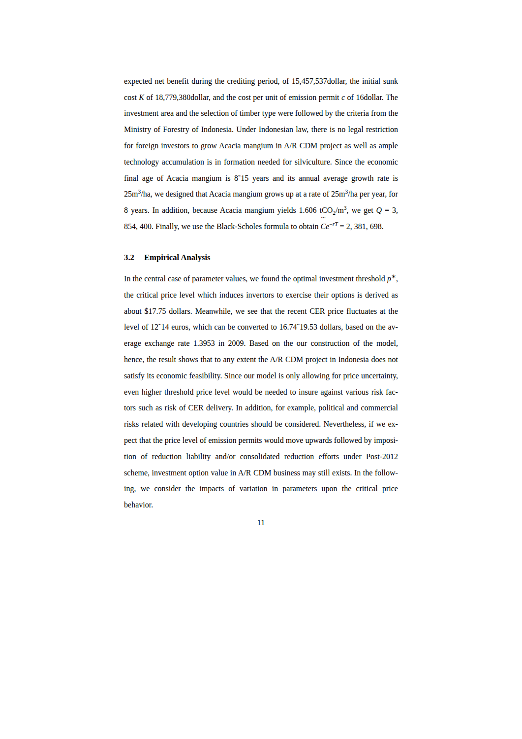expected net benefit during the crediting period, of 15,457,537dollar, the initial sunk cost K of 18,779,380dollar, and the cost per unit of emission permit c of 16dollar. The investment area and the selection of timber type were followed by the criteria from the Ministry of Forestry of Indonesia. Under Indonesian law, there is no legal restriction for foreign investors to grow Acacia mangium in A/R CDM project as well as ample technology accumulation is in formation needed for silviculture. Since the economic final age of Acacia mangium is 8˜15 years and its annual average growth rate is 25m3/ha, we designed that Acacia mangium grows up at a rate of 25m3/ha per year, for 8 years. In addition, because Acacia mangium yields 1.606 tCO2/m3, we get Q = 3, 854, 400. Finally, we use the Black-Scholes formula to obtain ~C e−rT = 2, 381, 698.
3.2 Empirical Analysis
In the central case of parameter values, we found the optimal investment threshold p∗, the critical price level which induces invertors to exercise their options is derived as about $17.75 dollars. Meanwhile, we see that the recent CER price fluctuates at the level of 12˜14 euros, which can be converted to 16.74˜19.53 dollars, based on the average exchange rate 1.3953 in 2009. Based on the our construction of the model, hence, the result shows that to any extent the A/R CDM project in Indonesia does not satisfy its economic feasibility. Since our model is only allowing for price uncertainty, even higher threshold price level would be needed to insure against various risk factors such as risk of CER delivery. In addition, for example, political and commercial risks related with developing countries should be considered. Nevertheless, if we expect that the price level of emission permits would move upwards followed by imposition of reduction liability and/or consolidated reduction efforts under Post-2012 scheme, investment option value in A/R CDM business may still exists. In the following, we consider the impacts of variation in parameters upon the critical price behavior.
11